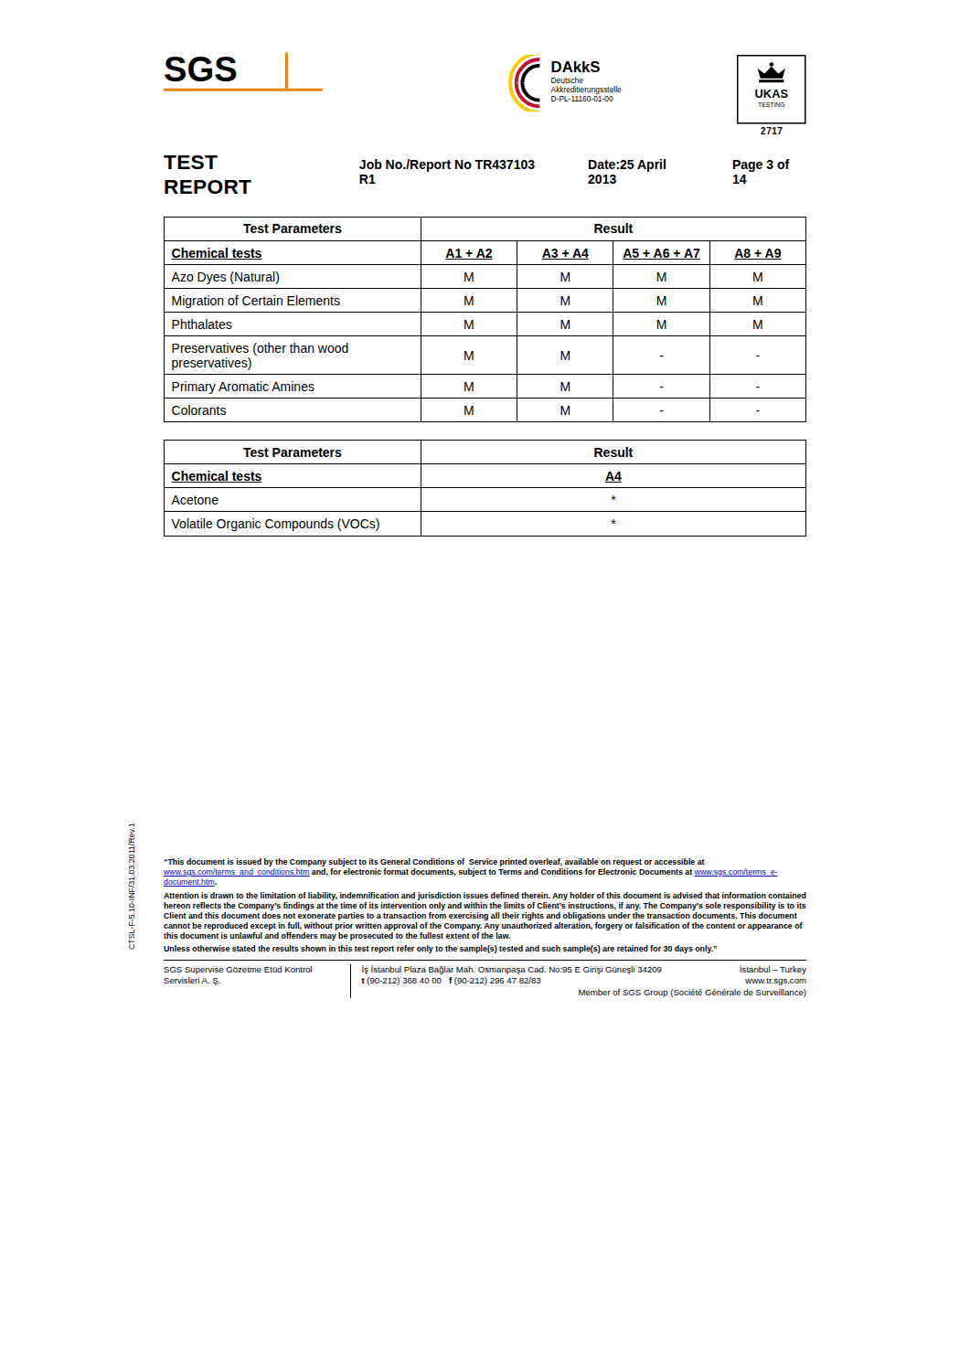SGS
DAkkS Deutsche Akkreditierungsstelle D-PL-11160-01-00
UKAS TESTING
2717
TEST REPORT
Job No./Report No TR437103 R1 Date:25 April 2013 Page 3 of 14
| Test Parameters | Result |
| --- | --- |
| Chemical tests | A1 + A2 | A3 + A4 | A5 + A6 + A7 | A8 + A9 |
| Azo Dyes (Natural) | M | M | M | M |
| Migration of Certain Elements | M | M | M | M |
| Phthalates | M | M | M | M |
| Preservatives (other than wood preservatives) | M | M | - | - |
| Primary Aromatic Amines | M | M | - | - |
| Colorants | M | M | - | - |
| Test Parameters | Result |
| --- | --- |
| Chemical tests | A4 |
| Acetone | * |
| Volatile Organic Compounds (VOCs) | * |
CTSL-F-5.10-INF/31.03.2011/Rev.1
“This document is issued by the Company subject to its General Conditions of Service printed overleaf, available on request or accessible at www.sgs.com/terms_and_conditions.htm and, for electronic format documents, subject to Terms and Conditions for Electronic Documents at www.sgs.com/terms_e-document.htm.
Attention is drawn to the limitation of liability, indemnification and jurisdiction issues defined therein. Any holder of this document is advised that information contained hereon reflects the Company’s findings at the time of its intervention only and within the limits of Client’s instructions, if any. The Company’s sole responsibility is to its Client and this document does not exonerate parties to a transaction from exercising all their rights and obligations under the transaction documents. This document cannot be reproduced except in full, without prior written approval of the Company. Any unauthorized alteration, forgery or falsification of the content or appearance of this document is unlawful and offenders may be prosecuted to the fullest extent of the law.
Unless otherwise stated the results shown in this test report refer only to the sample(s) tested and such sample(s) are retained for 30 days only.”
SGS Supervise Gözetme Etüd Kontrol
Servisleri A. Ş.
İş İstanbul Plaza Bağlar Mah. Osmanpaşa Cad. No:95 E Girişi Güneşli 34209 İstanbul – Turkey
t (90-212) 368 40 00 f (90-212) 296 47 82/83 www.tr.sgs.com
Member of SGS Group (Société Générale de Surveillance)